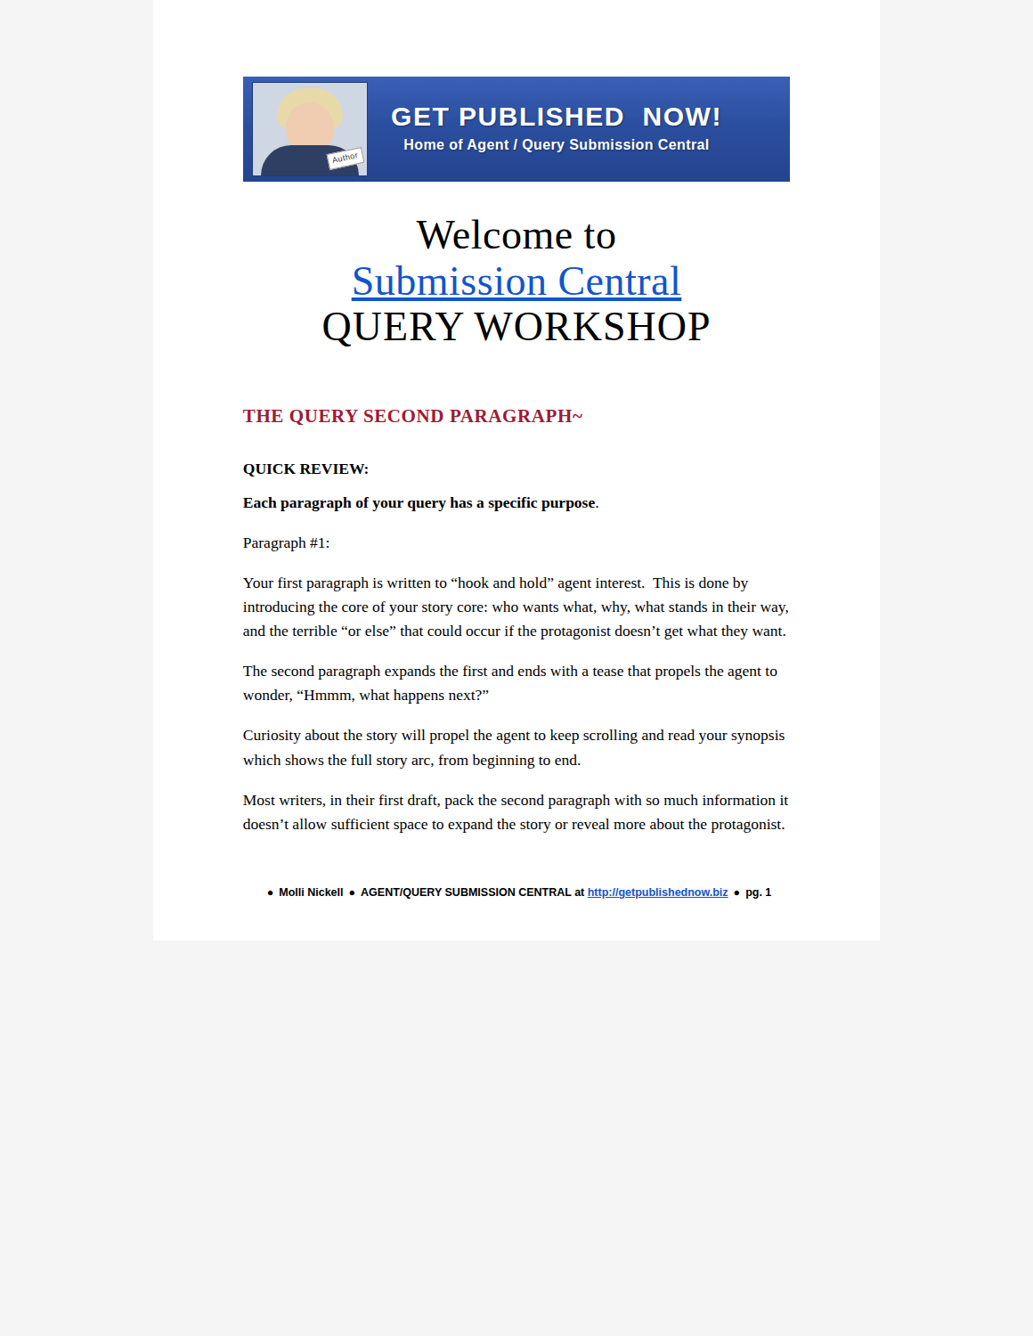Author
GET PUBLISHED NOW!
Home of Agent / Query Submission Central
Welcome to
Submission Central
QUERY WORKSHOP
THE QUERY SECOND PARAGRAPH~
QUICK REVIEW:
Each paragraph of your query has a specific purpose.
Paragraph #1:
Your first paragraph is written to “hook and hold” agent interest. This is done by introducing the core of your story core: who wants what, why, what stands in their way, and the terrible “or else” that could occur if the protagonist doesn’t get what they want.
The second paragraph expands the first and ends with a tease that propels the agent to wonder, “Hmmm, what happens next?”
Curiosity about the story will propel the agent to keep scrolling and read your synopsis which shows the full story arc, from beginning to end.
Most writers, in their first draft, pack the second paragraph with so much information it doesn’t allow sufficient space to expand the story or reveal more about the protagonist.
●Molli Nickell●AGENT/QUERY SUBMISSION CENTRAL at http://getpublishednow.biz●pg. 1